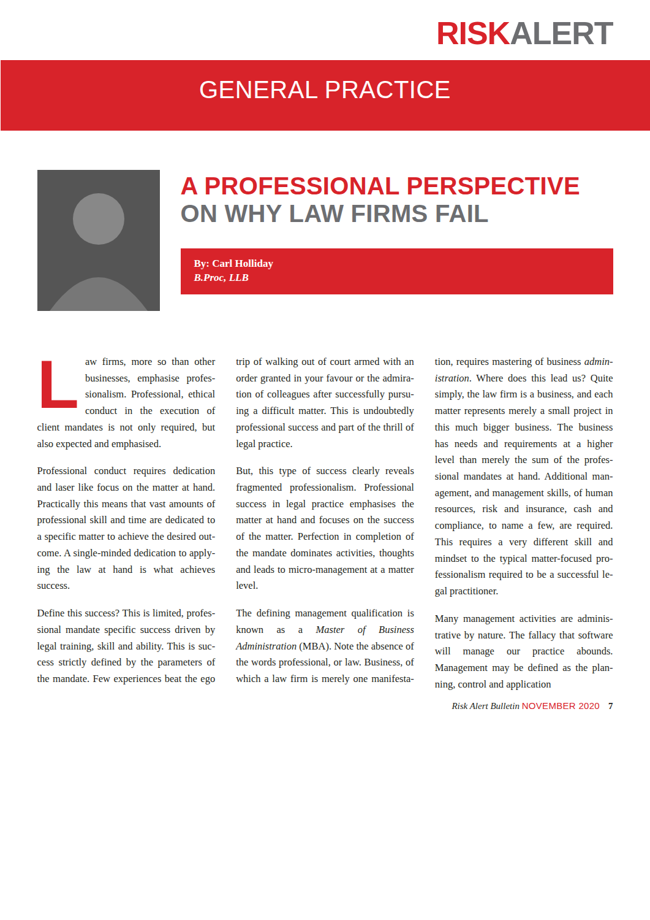RISK ALERT
GENERAL PRACTICE
A PROFESSIONAL PERSPECTIVE ON WHY LAW FIRMS FAIL
By: Carl Holliday
B.Proc, LLB
Law firms, more so than other businesses, emphasise professionalism. Professional, ethical conduct in the execution of client mandates is not only required, but also expected and emphasised.
Professional conduct requires dedication and laser like focus on the matter at hand. Practically this means that vast amounts of professional skill and time are dedicated to a specific matter to achieve the desired outcome. A single-minded dedication to applying the law at hand is what achieves success.
Define this success? This is limited, professional mandate specific success driven by legal training, skill and ability. This is success strictly defined by the parameters of the mandate. Few experiences beat the ego trip of walking out of court armed with an order granted in your favour or the admiration of colleagues after successfully pursuing a difficult matter. This is undoubtedly professional success and part of the thrill of legal practice.
But, this type of success clearly reveals fragmented professionalism. Professional success in legal practice emphasises the matter at hand and focuses on the success of the matter. Perfection in completion of the mandate dominates activities, thoughts and leads to micro-management at a matter level.
The defining management qualification is known as a Master of Business Administration (MBA). Note the absence of the words professional, or law. Business, of which a law firm is merely one manifestation, requires mastering of business administration. Where does this lead us? Quite simply, the law firm is a business, and each matter represents merely a small project in this much bigger business. The business has needs and requirements at a higher level than merely the sum of the professional mandates at hand. Additional management, and management skills, of human resources, risk and insurance, cash and compliance, to name a few, are required. This requires a very different skill and mindset to the typical matter-focused professionalism required to be a successful legal practitioner.
Many management activities are administrative by nature. The fallacy that software will manage our practice abounds. Management may be defined as the planning, control and application
Risk Alert Bulletin NOVEMBER 20207